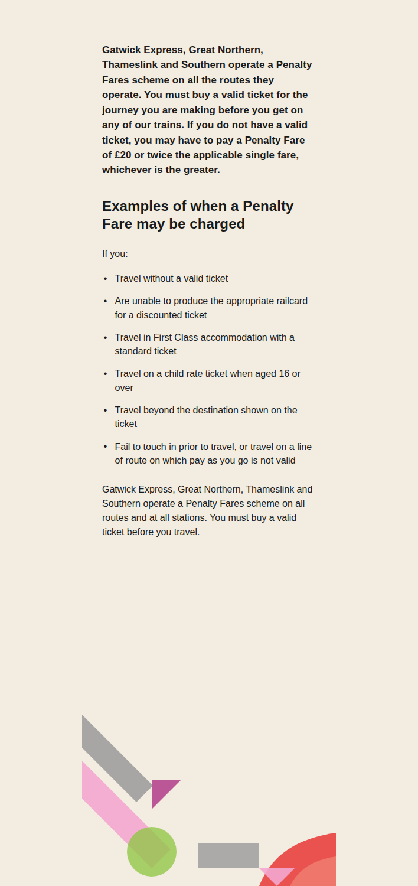Gatwick Express, Great Northern, Thameslink and Southern operate a Penalty Fares scheme on all the routes they operate. You must buy a valid ticket for the journey you are making before you get on any of our trains. If you do not have a valid ticket, you may have to pay a Penalty Fare of £20 or twice the applicable single fare, whichever is the greater.
Examples of when a Penalty Fare may be charged
If you:
Travel without a valid ticket
Are unable to produce the appropriate railcard for a discounted ticket
Travel in First Class accommodation with a standard ticket
Travel on a child rate ticket when aged 16 or over
Travel beyond the destination shown on the ticket
Fail to touch in prior to travel, or travel on a line of route on which pay as you go is not valid
Gatwick Express, Great Northern, Thameslink and Southern operate a Penalty Fares scheme on all routes and at all stations. You must buy a valid ticket before you travel.